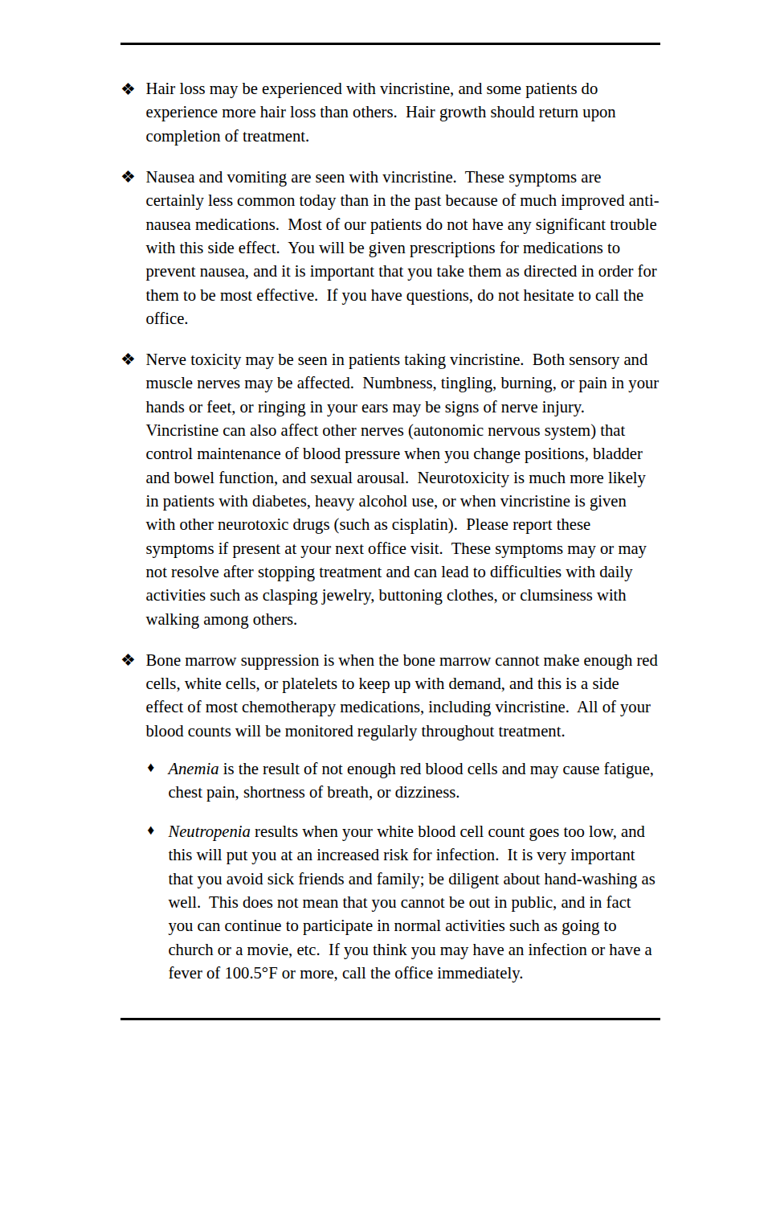Hair loss may be experienced with vincristine, and some patients do experience more hair loss than others. Hair growth should return upon completion of treatment.
Nausea and vomiting are seen with vincristine. These symptoms are certainly less common today than in the past because of much improved anti-nausea medications. Most of our patients do not have any significant trouble with this side effect. You will be given prescriptions for medications to prevent nausea, and it is important that you take them as directed in order for them to be most effective. If you have questions, do not hesitate to call the office.
Nerve toxicity may be seen in patients taking vincristine. Both sensory and muscle nerves may be affected. Numbness, tingling, burning, or pain in your hands or feet, or ringing in your ears may be signs of nerve injury. Vincristine can also affect other nerves (autonomic nervous system) that control maintenance of blood pressure when you change positions, bladder and bowel function, and sexual arousal. Neurotoxicity is much more likely in patients with diabetes, heavy alcohol use, or when vincristine is given with other neurotoxic drugs (such as cisplatin). Please report these symptoms if present at your next office visit. These symptoms may or may not resolve after stopping treatment and can lead to difficulties with daily activities such as clasping jewelry, buttoning clothes, or clumsiness with walking among others.
Bone marrow suppression is when the bone marrow cannot make enough red cells, white cells, or platelets to keep up with demand, and this is a side effect of most chemotherapy medications, including vincristine. All of your blood counts will be monitored regularly throughout treatment.
Anemia is the result of not enough red blood cells and may cause fatigue, chest pain, shortness of breath, or dizziness.
Neutropenia results when your white blood cell count goes too low, and this will put you at an increased risk for infection. It is very important that you avoid sick friends and family; be diligent about hand-washing as well. This does not mean that you cannot be out in public, and in fact you can continue to participate in normal activities such as going to church or a movie, etc. If you think you may have an infection or have a fever of 100.5°F or more, call the office immediately.